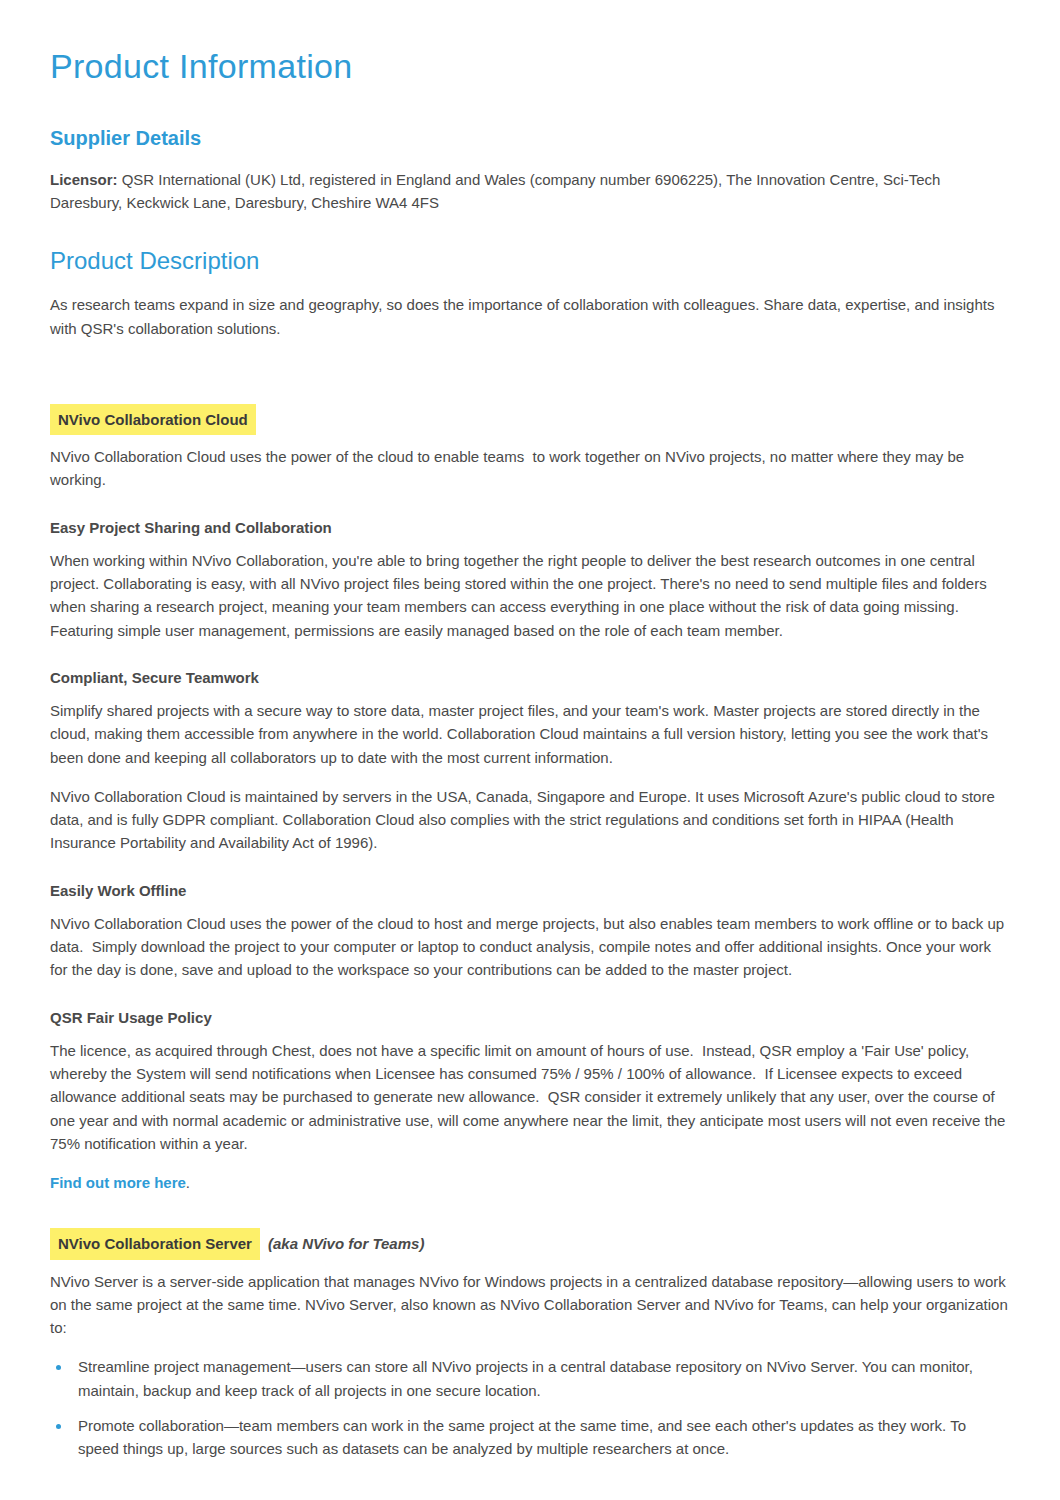Product Information
Supplier Details
Licensor: QSR International (UK) Ltd, registered in England and Wales (company number 6906225), The Innovation Centre, Sci-Tech Daresbury, Keckwick Lane, Daresbury, Cheshire WA4 4FS
Product Description
As research teams expand in size and geography, so does the importance of collaboration with colleagues. Share data, expertise, and insights with QSR's collaboration solutions.
NVivo Collaboration Cloud
NVivo Collaboration Cloud uses the power of the cloud to enable teams to work together on NVivo projects, no matter where they may be working.
Easy Project Sharing and Collaboration
When working within NVivo Collaboration, you're able to bring together the right people to deliver the best research outcomes in one central project. Collaborating is easy, with all NVivo project files being stored within the one project. There's no need to send multiple files and folders when sharing a research project, meaning your team members can access everything in one place without the risk of data going missing. Featuring simple user management, permissions are easily managed based on the role of each team member.
Compliant, Secure Teamwork
Simplify shared projects with a secure way to store data, master project files, and your team's work. Master projects are stored directly in the cloud, making them accessible from anywhere in the world. Collaboration Cloud maintains a full version history, letting you see the work that's been done and keeping all collaborators up to date with the most current information.
NVivo Collaboration Cloud is maintained by servers in the USA, Canada, Singapore and Europe. It uses Microsoft Azure's public cloud to store data, and is fully GDPR compliant. Collaboration Cloud also complies with the strict regulations and conditions set forth in HIPAA (Health Insurance Portability and Availability Act of 1996).
Easily Work Offline
NVivo Collaboration Cloud uses the power of the cloud to host and merge projects, but also enables team members to work offline or to back up data. Simply download the project to your computer or laptop to conduct analysis, compile notes and offer additional insights. Once your work for the day is done, save and upload to the workspace so your contributions can be added to the master project.
QSR Fair Usage Policy
The licence, as acquired through Chest, does not have a specific limit on amount of hours of use. Instead, QSR employ a 'Fair Use' policy, whereby the System will send notifications when Licensee has consumed 75% / 95% / 100% of allowance. If Licensee expects to exceed allowance additional seats may be purchased to generate new allowance. QSR consider it extremely unlikely that any user, over the course of one year and with normal academic or administrative use, will come anywhere near the limit, they anticipate most users will not even receive the 75% notification within a year.
Find out more here.
NVivo Collaboration Server(aka NVivo for Teams)
NVivo Server is a server-side application that manages NVivo for Windows projects in a centralized database repository—allowing users to work on the same project at the same time. NVivo Server, also known as NVivo Collaboration Server and NVivo for Teams, can help your organization to:
Streamline project management—users can store all NVivo projects in a central database repository on NVivo Server. You can monitor, maintain, backup and keep track of all projects in one secure location.
Promote collaboration—team members can work in the same project at the same time, and see each other's updates as they work. To speed things up, large sources such as datasets can be analyzed by multiple researchers at once.